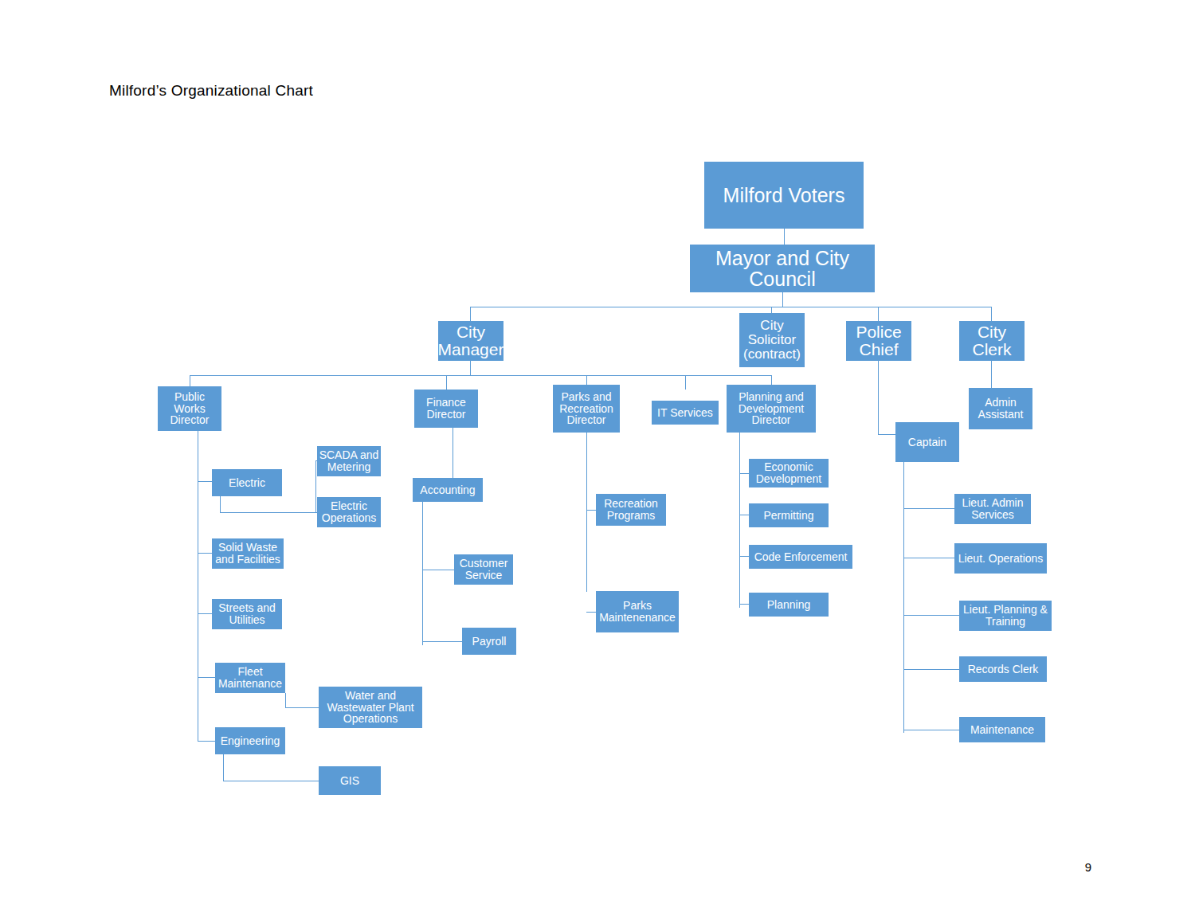Milford’s Organizational Chart
Milford Voters
Mayor and City Council
City Manager
City Solicitor (contract)
Police Chief
City Clerk
Public Works Director
Finance Director
Parks and Recreation Director
IT Services
Planning and Development Director
Captain
Admin Assistant
Electric
SCADA and Metering
Electric Operations
Solid Waste and Facilities
Streets and Utilities
Fleet Maintenance
Engineering
Water and Wastewater Plant Operations
GIS
Accounting
Customer Service
Payroll
Recreation Programs
Parks Maintenenance
Economic Development
Permitting
Code Enforcement
Planning
Lieut. Admin Services
Lieut. Operations
Lieut. Planning & Training
Records Clerk
Maintenance
9